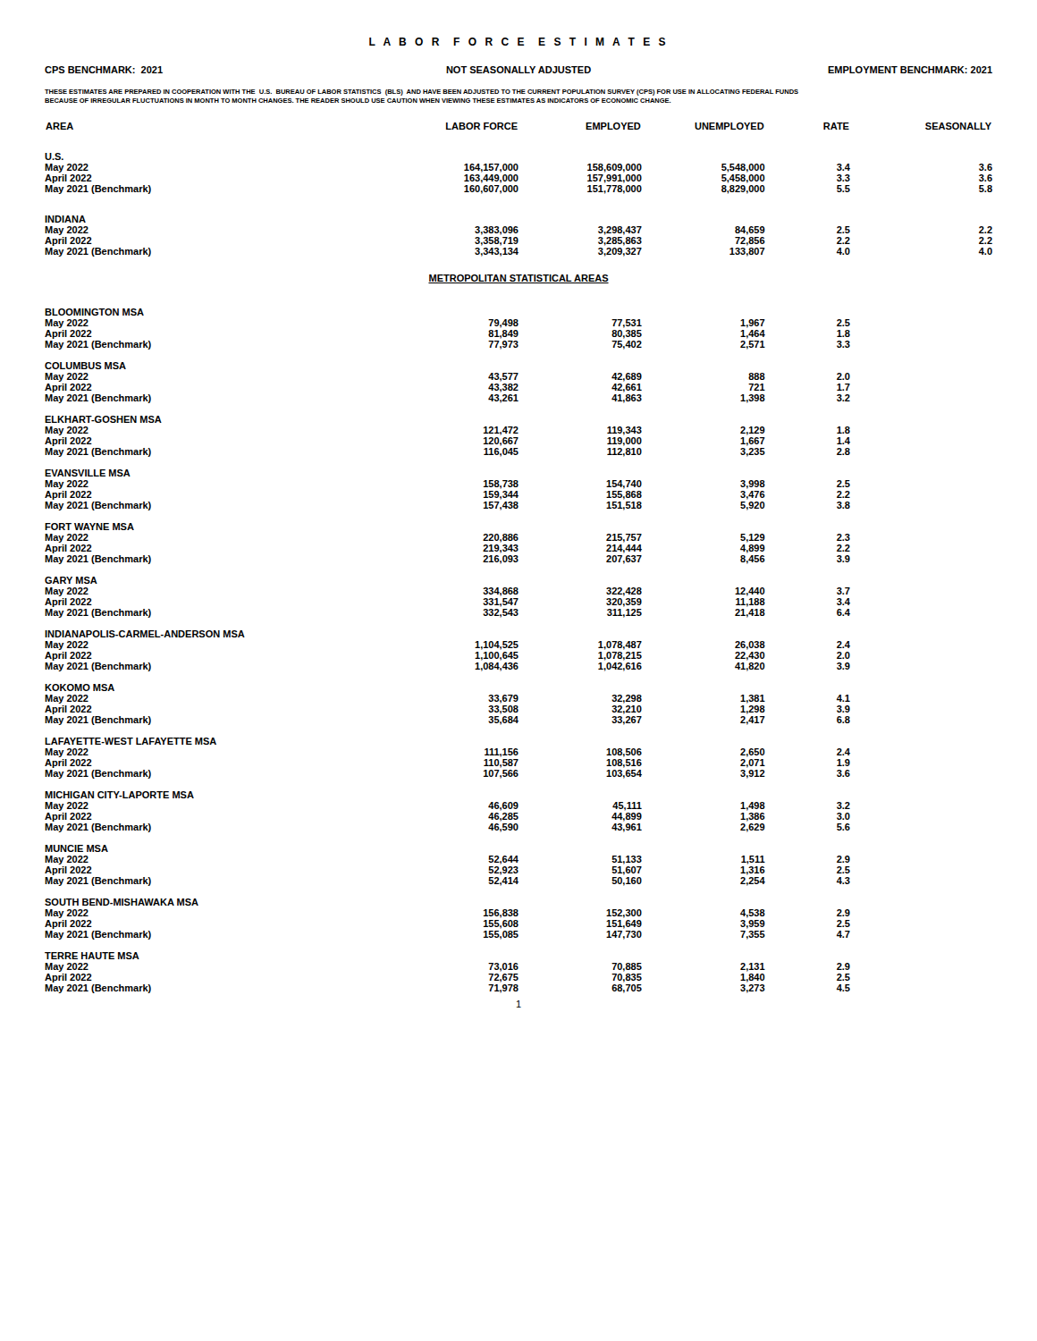L A B O R F O R C E E S T I M A T E S
CPS BENCHMARK: 2021
NOT SEASONALLY ADJUSTED
EMPLOYMENT BENCHMARK: 2021
THESE ESTIMATES ARE PREPARED IN COOPERATION WITH THE U.S. BUREAU OF LABOR STATISTICS (BLS) AND HAVE BEEN ADJUSTED TO THE CURRENT POPULATION SURVEY (CPS) FOR USE IN ALLOCATING FEDERAL FUNDS
BECAUSE OF IRREGULAR FLUCTUATIONS IN MONTH TO MONTH CHANGES. THE READER SHOULD USE CAUTION WHEN VIEWING THESE ESTIMATES AS INDICATORS OF ECONOMIC CHANGE.
| AREA | LABOR FORCE | EMPLOYED | UNEMPLOYED | RATE | SEASONALLY |
| --- | --- | --- | --- | --- | --- |
| U.S. |
| May 2022 | 164,157,000 | 158,609,000 | 5,548,000 | 3.4 | 3.6 |
| April 2022 | 163,449,000 | 157,991,000 | 5,458,000 | 3.3 | 3.6 |
| May 2021 (Benchmark) | 160,607,000 | 151,778,000 | 8,829,000 | 5.5 | 5.8 |
| INDIANA |
| May 2022 | 3,383,096 | 3,298,437 | 84,659 | 2.5 | 2.2 |
| April 2022 | 3,358,719 | 3,285,863 | 72,856 | 2.2 | 2.2 |
| May 2021 (Benchmark) | 3,343,134 | 3,209,327 | 133,807 | 4.0 | 4.0 |
| METROPOLITAN STATISTICAL AREAS |
| BLOOMINGTON MSA |
| May 2022 | 79,498 | 77,531 | 1,967 | 2.5 | |
| April 2022 | 81,849 | 80,385 | 1,464 | 1.8 | |
| May 2021 (Benchmark) | 77,973 | 75,402 | 2,571 | 3.3 | |
| COLUMBUS MSA |
| May 2022 | 43,577 | 42,689 | 888 | 2.0 | |
| April 2022 | 43,382 | 42,661 | 721 | 1.7 | |
| May 2021 (Benchmark) | 43,261 | 41,863 | 1,398 | 3.2 | |
| ELKHART-GOSHEN MSA |
| May 2022 | 121,472 | 119,343 | 2,129 | 1.8 | |
| April 2022 | 120,667 | 119,000 | 1,667 | 1.4 | |
| May 2021 (Benchmark) | 116,045 | 112,810 | 3,235 | 2.8 | |
| EVANSVILLE MSA |
| May 2022 | 158,738 | 154,740 | 3,998 | 2.5 | |
| April 2022 | 159,344 | 155,868 | 3,476 | 2.2 | |
| May 2021 (Benchmark) | 157,438 | 151,518 | 5,920 | 3.8 | |
| FORT WAYNE MSA |
| May 2022 | 220,886 | 215,757 | 5,129 | 2.3 | |
| April 2022 | 219,343 | 214,444 | 4,899 | 2.2 | |
| May 2021 (Benchmark) | 216,093 | 207,637 | 8,456 | 3.9 | |
| GARY MSA |
| May 2022 | 334,868 | 322,428 | 12,440 | 3.7 | |
| April 2022 | 331,547 | 320,359 | 11,188 | 3.4 | |
| May 2021 (Benchmark) | 332,543 | 311,125 | 21,418 | 6.4 | |
| INDIANAPOLIS-CARMEL-ANDERSON MSA |
| May 2022 | 1,104,525 | 1,078,487 | 26,038 | 2.4 | |
| April 2022 | 1,100,645 | 1,078,215 | 22,430 | 2.0 | |
| May 2021 (Benchmark) | 1,084,436 | 1,042,616 | 41,820 | 3.9 | |
| KOKOMO MSA |
| May 2022 | 33,679 | 32,298 | 1,381 | 4.1 | |
| April 2022 | 33,508 | 32,210 | 1,298 | 3.9 | |
| May 2021 (Benchmark) | 35,684 | 33,267 | 2,417 | 6.8 | |
| LAFAYETTE-WEST LAFAYETTE MSA |
| May 2022 | 111,156 | 108,506 | 2,650 | 2.4 | |
| April 2022 | 110,587 | 108,516 | 2,071 | 1.9 | |
| May 2021 (Benchmark) | 107,566 | 103,654 | 3,912 | 3.6 | |
| MICHIGAN CITY-LAPORTE MSA |
| May 2022 | 46,609 | 45,111 | 1,498 | 3.2 | |
| April 2022 | 46,285 | 44,899 | 1,386 | 3.0 | |
| May 2021 (Benchmark) | 46,590 | 43,961 | 2,629 | 5.6 | |
| MUNCIE MSA |
| May 2022 | 52,644 | 51,133 | 1,511 | 2.9 | |
| April 2022 | 52,923 | 51,607 | 1,316 | 2.5 | |
| May 2021 (Benchmark) | 52,414 | 50,160 | 2,254 | 4.3 | |
| SOUTH BEND-MISHAWAKA MSA |
| May 2022 | 156,838 | 152,300 | 4,538 | 2.9 | |
| April 2022 | 155,608 | 151,649 | 3,959 | 2.5 | |
| May 2021 (Benchmark) | 155,085 | 147,730 | 7,355 | 4.7 | |
| TERRE HAUTE MSA |
| May 2022 | 73,016 | 70,885 | 2,131 | 2.9 | |
| April 2022 | 72,675 | 70,835 | 1,840 | 2.5 | |
| May 2021 (Benchmark) | 71,978 | 68,705 | 3,273 | 4.5 | |
1